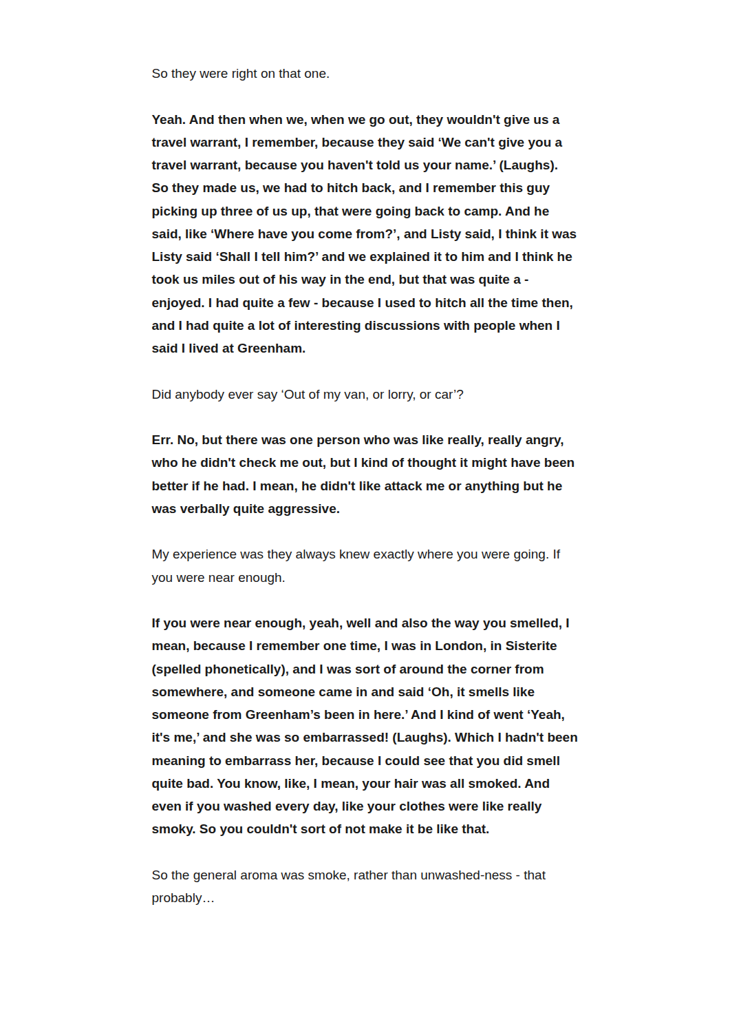So they were right on that one.
Yeah. And then when we, when we go out, they wouldn't give us a travel warrant, I remember, because they said ‘We can't give you a travel warrant, because you haven't told us your name.’ (Laughs). So they made us, we had to hitch back, and I remember this guy picking up three of us up, that were going back to camp. And he said, like ‘Where have you come from?’, and Listy said, I think it was Listy said ‘Shall I tell him?’ and we explained it to him and I think he took us miles out of his way in the end, but that was quite a - enjoyed. I had quite a few - because I used to hitch all the time then, and I had quite a lot of interesting discussions with people when I said I lived at Greenham.
Did anybody ever say ‘Out of my van, or lorry, or car’?
Err. No, but there was one person who was like really, really angry, who he didn't check me out, but I kind of thought it might have been better if he had. I mean, he didn't like attack me or anything but he was verbally quite aggressive.
My experience was they always knew exactly where you were going. If you were near enough.
If you were near enough, yeah, well and also the way you smelled, I mean, because I remember one time, I was in London, in Sisterite (spelled phonetically), and I was sort of around the corner from somewhere, and someone came in and said ‘Oh, it smells like someone from Greenham’s been in here.’ And I kind of went ‘Yeah, it's me,’ and she was so embarrassed! (Laughs). Which I hadn't been meaning to embarrass her, because I could see that you did smell quite bad. You know, like, I mean, your hair was all smoked. And even if you washed every day, like your clothes were like really smoky. So you couldn't sort of not make it be like that.
So the general aroma was smoke, rather than unwashed-ness - that probably…